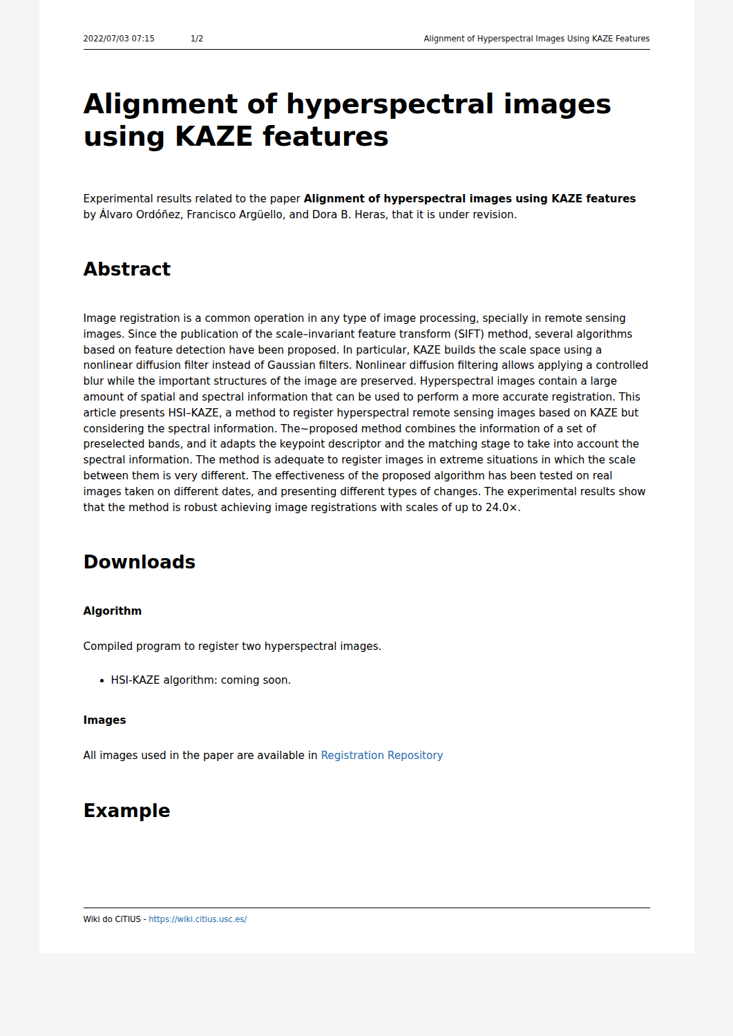2022/07/03 07:15 1/2 Alignment of Hyperspectral Images Using KAZE Features
Alignment of hyperspectral images using KAZE features
Experimental results related to the paper Alignment of hyperspectral images using KAZE features by Álvaro Ordóñez, Francisco Argüello, and Dora B. Heras, that it is under revision.
Abstract
Image registration is a common operation in any type of image processing, specially in remote sensing images. Since the publication of the scale–invariant feature transform (SIFT) method, several algorithms based on feature detection have been proposed. In particular, KAZE builds the scale space using a nonlinear diffusion filter instead of Gaussian filters. Nonlinear diffusion filtering allows applying a controlled blur while the important structures of the image are preserved. Hyperspectral images contain a large amount of spatial and spectral information that can be used to perform a more accurate registration. This article presents HSI–KAZE, a method to register hyperspectral remote sensing images based on KAZE but considering the spectral information. The~proposed method combines the information of a set of preselected bands, and it adapts the keypoint descriptor and the matching stage to take into account the spectral information. The method is adequate to register images in extreme situations in which the scale between them is very different. The effectiveness of the proposed algorithm has been tested on real images taken on different dates, and presenting different types of changes. The experimental results show that the method is robust achieving image registrations with scales of up to 24.0×.
Downloads
Algorithm
Compiled program to register two hyperspectral images.
HSI-KAZE algorithm: coming soon.
Images
All images used in the paper are available in Registration Repository
Example
Wiki do CiTIUS - https://wiki.citius.usc.es/